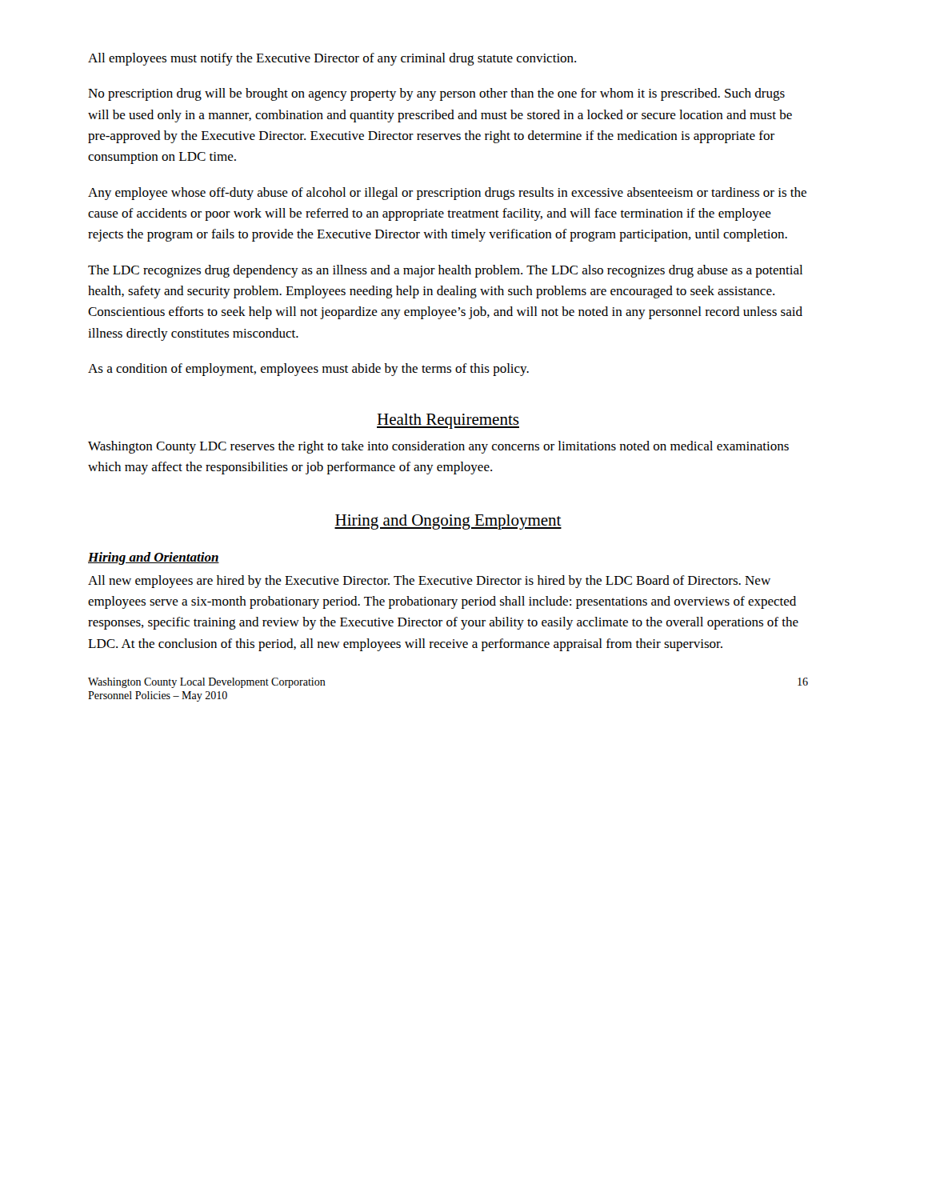All employees must notify the Executive Director of any criminal drug statute conviction.
No prescription drug will be brought on agency property by any person other than the one for whom it is prescribed. Such drugs will be used only in a manner, combination and quantity prescribed and must be stored in a locked or secure location and must be pre-approved by the Executive Director. Executive Director reserves the right to determine if the medication is appropriate for consumption on LDC time.
Any employee whose off-duty abuse of alcohol or illegal or prescription drugs results in excessive absenteeism or tardiness or is the cause of accidents or poor work will be referred to an appropriate treatment facility, and will face termination if the employee rejects the program or fails to provide the Executive Director with timely verification of program participation, until completion.
The LDC recognizes drug dependency as an illness and a major health problem. The LDC also recognizes drug abuse as a potential health, safety and security problem. Employees needing help in dealing with such problems are encouraged to seek assistance. Conscientious efforts to seek help will not jeopardize any employee’s job, and will not be noted in any personnel record unless said illness directly constitutes misconduct.
As a condition of employment, employees must abide by the terms of this policy.
Health Requirements
Washington County LDC reserves the right to take into consideration any concerns or limitations noted on medical examinations which may affect the responsibilities or job performance of any employee.
Hiring and Ongoing Employment
Hiring and Orientation
All new employees are hired by the Executive Director. The Executive Director is hired by the LDC Board of Directors. New employees serve a six-month probationary period. The probationary period shall include: presentations and overviews of expected responses, specific training and review by the Executive Director of your ability to easily acclimate to the overall operations of the LDC. At the conclusion of this period, all new employees will receive a performance appraisal from their supervisor.
Washington County Local Development Corporation
Personnel Policies – May 2010 16